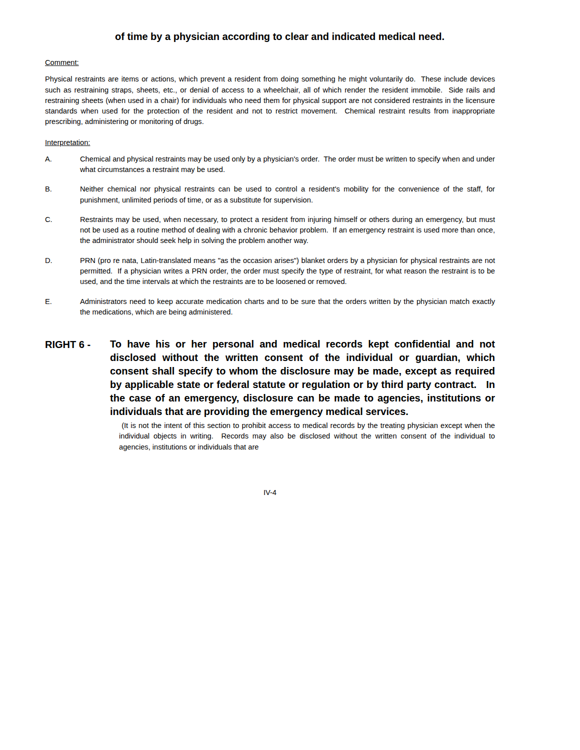of time by a physician according to clear and indicated medical need.
Comment:
Physical restraints are items or actions, which prevent a resident from doing something he might voluntarily do. These include devices such as restraining straps, sheets, etc., or denial of access to a wheelchair, all of which render the resident immobile. Side rails and restraining sheets (when used in a chair) for individuals who need them for physical support are not considered restraints in the licensure standards when used for the protection of the resident and not to restrict movement. Chemical restraint results from inappropriate prescribing, administering or monitoring of drugs.
Interpretation:
A. Chemical and physical restraints may be used only by a physician's order. The order must be written to specify when and under what circumstances a restraint may be used.
B. Neither chemical nor physical restraints can be used to control a resident's mobility for the convenience of the staff, for punishment, unlimited periods of time, or as a substitute for supervision.
C. Restraints may be used, when necessary, to protect a resident from injuring himself or others during an emergency, but must not be used as a routine method of dealing with a chronic behavior problem. If an emergency restraint is used more than once, the administrator should seek help in solving the problem another way.
D. PRN (pro re nata, Latin-translated means "as the occasion arises") blanket orders by a physician for physical restraints are not permitted. If a physician writes a PRN order, the order must specify the type of restraint, for what reason the restraint is to be used, and the time intervals at which the restraints are to be loosened or removed.
E. Administrators need to keep accurate medication charts and to be sure that the orders written by the physician match exactly the medications, which are being administered.
RIGHT 6 -
To have his or her personal and medical records kept confidential and not disclosed without the written consent of the individual or guardian, which consent shall specify to whom the disclosure may be made, except as required by applicable state or federal statute or regulation or by third party contract. In the case of an emergency, disclosure can be made to agencies, institutions or individuals that are providing the emergency medical services.
(It is not the intent of this section to prohibit access to medical records by the treating physician except when the individual objects in writing. Records may also be disclosed without the written consent of the individual to agencies, institutions or individuals that are
IV-4